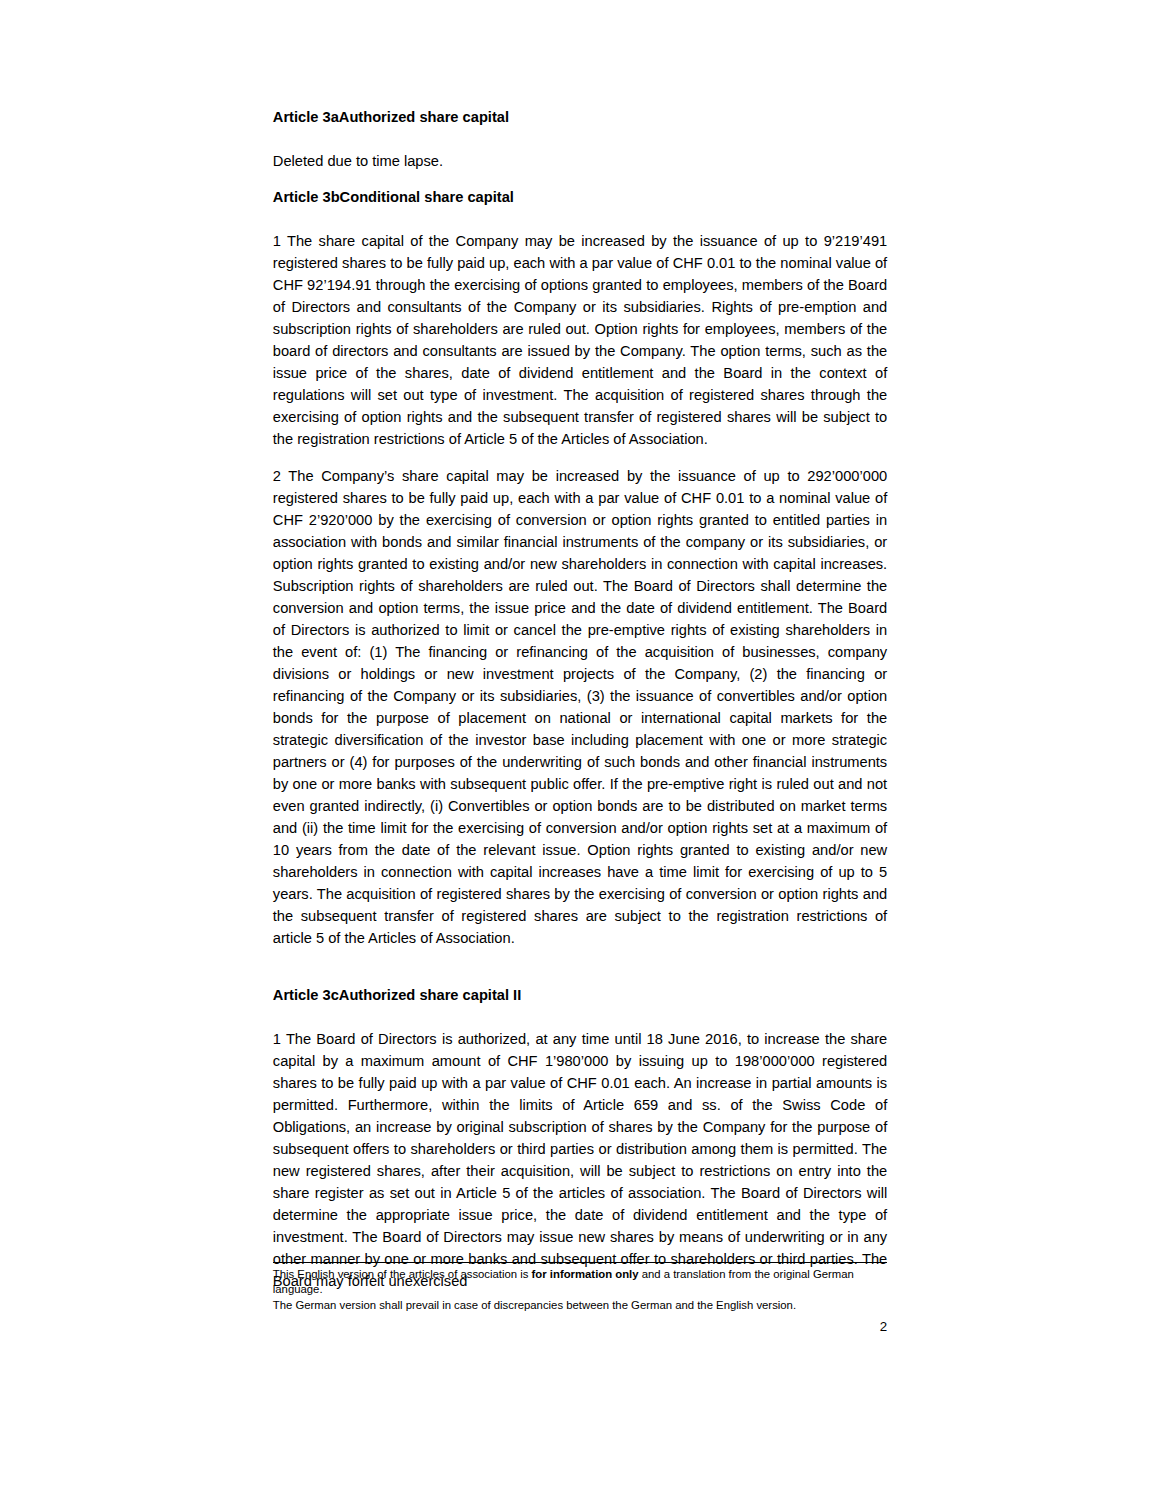Article 3a Authorized share capital
Deleted due to time lapse.
Article 3b Conditional share capital
1 The share capital of the Company may be increased by the issuance of up to 9’219’491 registered shares to be fully paid up, each with a par value of CHF 0.01 to the nominal value of CHF 92’194.91 through the exercising of options granted to employees, members of the Board of Directors and consultants of the Company or its subsidiaries. Rights of pre-emption and subscription rights of shareholders are ruled out. Option rights for employees, members of the board of directors and consultants are issued by the Company. The option terms, such as the issue price of the shares, date of dividend entitlement and the Board in the context of regulations will set out type of investment. The acquisition of registered shares through the exercising of option rights and the subsequent transfer of registered shares will be subject to the registration restrictions of Article 5 of the Articles of Association.
2 The Company’s share capital may be increased by the issuance of up to 292’000’000 registered shares to be fully paid up, each with a par value of CHF 0.01 to a nominal value of CHF 2’920’000 by the exercising of conversion or option rights granted to entitled parties in association with bonds and similar financial instruments of the company or its subsidiaries, or option rights granted to existing and/or new shareholders in connection with capital increases. Subscription rights of shareholders are ruled out. The Board of Directors shall determine the conversion and option terms, the issue price and the date of dividend entitlement. The Board of Directors is authorized to limit or cancel the pre-emptive rights of existing shareholders in the event of: (1) The financing or refinancing of the acquisition of businesses, company divisions or holdings or new investment projects of the Company, (2) the financing or refinancing of the Company or its subsidiaries, (3) the issuance of convertibles and/or option bonds for the purpose of placement on national or international capital markets for the strategic diversification of the investor base including placement with one or more strategic partners or (4) for purposes of the underwriting of such bonds and other financial instruments by one or more banks with subsequent public offer. If the pre-emptive right is ruled out and not even granted indirectly, (i) Convertibles or option bonds are to be distributed on market terms and (ii) the time limit for the exercising of conversion and/or option rights set at a maximum of 10 years from the date of the relevant issue. Option rights granted to existing and/or new shareholders in connection with capital increases have a time limit for exercising of up to 5 years. The acquisition of registered shares by the exercising of conversion or option rights and the subsequent transfer of registered shares are subject to the registration restrictions of article 5 of the Articles of Association.
Article 3c Authorized share capital II
1 The Board of Directors is authorized, at any time until 18 June 2016, to increase the share capital by a maximum amount of CHF 1’980’000 by issuing up to 198’000’000 registered shares to be fully paid up with a par value of CHF 0.01 each. An increase in partial amounts is permitted. Furthermore, within the limits of Article 659 and ss. of the Swiss Code of Obligations, an increase by original subscription of shares by the Company for the purpose of subsequent offers to shareholders or third parties or distribution among them is permitted. The new registered shares, after their acquisition, will be subject to restrictions on entry into the share register as set out in Article 5 of the articles of association. The Board of Directors will determine the appropriate issue price, the date of dividend entitlement and the type of investment. The Board of Directors may issue new shares by means of underwriting or in any other manner by one or more banks and subsequent offer to shareholders or third parties. The Board may forfeit unexercised
This English version of the articles of association is for information only and a translation from the original German language.
The German version shall prevail in case of discrepancies between the German and the English version.
2